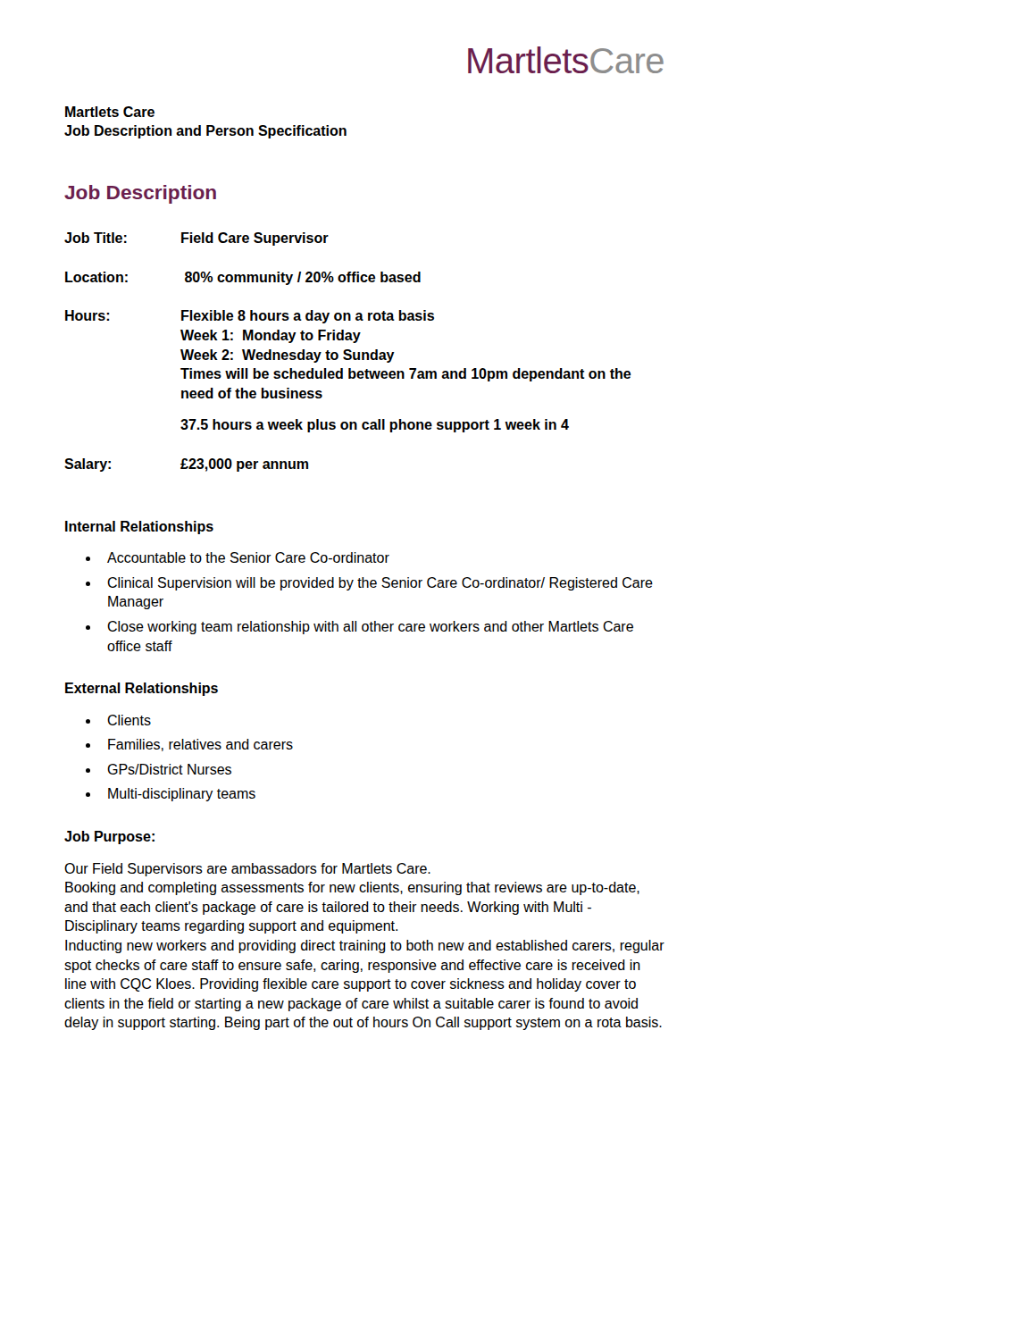Martlets Care
Martlets Care
Job Description and Person Specification
Job Description
| Job Title: | Field Care Supervisor |
| Location: | 80% community / 20% office based |
| Hours: | Flexible 8 hours a day on a rota basis Week 1: Monday to Friday Week 2: Wednesday to Sunday Times will be scheduled between 7am and 10pm dependant on the need of the business 37.5 hours a week plus on call phone support 1 week in 4 |
| Salary: | £23,000 per annum |
Internal Relationships
Accountable to the Senior Care Co-ordinator
Clinical Supervision will be provided by the Senior Care Co-ordinator/ Registered Care Manager
Close working team relationship with all other care workers and other Martlets Care office staff
External Relationships
Clients
Families, relatives and carers
GPs/District Nurses
Multi-disciplinary teams
Job Purpose:
Our Field Supervisors are ambassadors for Martlets Care.
Booking and completing assessments for new clients, ensuring that reviews are up-to-date, and that each client's package of care is tailored to their needs. Working with Multi - Disciplinary teams regarding support and equipment.
Inducting new workers and providing direct training to both new and established carers, regular spot checks of care staff to ensure safe, caring, responsive and effective care is received in line with CQC Kloes. Providing flexible care support to cover sickness and holiday cover to clients in the field or starting a new package of care whilst a suitable carer is found to avoid delay in support starting. Being part of the out of hours On Call support system on a rota basis.